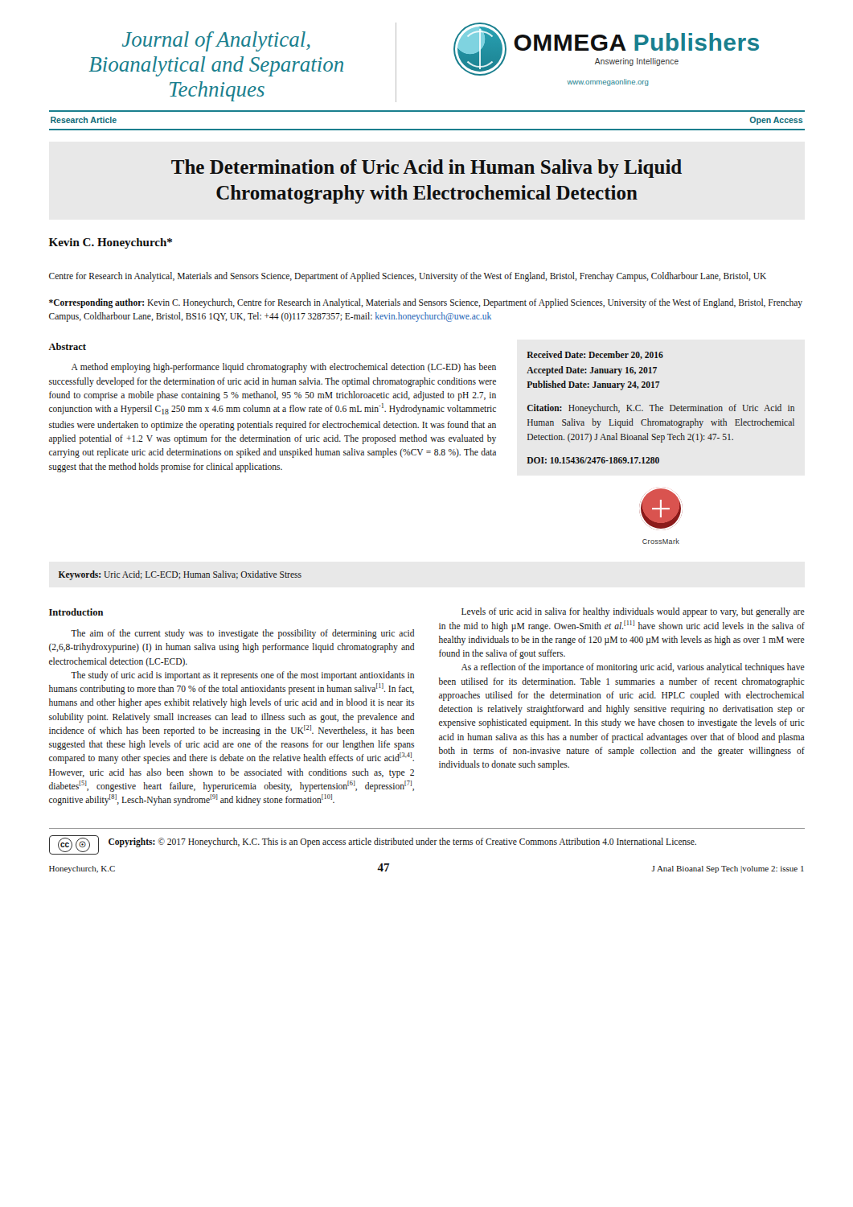Journal of Analytical,
Bioanalytical and Separation
Techniques
OMMEGA Publishers
Answering Intelligence
www.ommegaonline.org
Research Article
Open Access
The Determination of Uric Acid in Human Saliva by Liquid
Chromatography with Electrochemical Detection
Kevin C. Honeychurch*
Centre for Research in Analytical, Materials and Sensors Science, Department of Applied Sciences, University of the West of England, Bristol, Frenchay Campus, Coldharbour Lane, Bristol, UK
*Corresponding author: Kevin C. Honeychurch, Centre for Research in Analytical, Materials and Sensors Science, Department of Applied Sciences, University of the West of England, Bristol, Frenchay Campus, Coldharbour Lane, Bristol, BS16 1QY, UK, Tel: +44 (0)117 3287357; E-mail: kevin.honeychurch@uwe.ac.uk
Abstract
A method employing high-performance liquid chromatography with electrochemical detection (LC-ED) has been successfully developed for the determination of uric acid in human salvia. The optimal chromatographic conditions were found to comprise a mobile phase containing 5 % methanol, 95 % 50 mM trichloroacetic acid, adjusted to pH 2.7, in conjunction with a Hypersil C18 250 mm x 4.6 mm column at a flow rate of 0.6 mL min-1. Hydrodynamic voltammetric studies were undertaken to optimize the operating potentials required for electrochemical detection. It was found that an applied potential of +1.2 V was optimum for the determination of uric acid. The proposed method was evaluated by carrying out replicate uric acid determinations on spiked and unspiked human saliva samples (%CV = 8.8 %). The data suggest that the method holds promise for clinical applications.
Received Date: December 20, 2016
Accepted Date: January 16, 2017
Published Date: January 24, 2017
Citation: Honeychurch, K.C. The Determination of Uric Acid in Human Saliva by Liquid Chromatography with Electrochemical Detection. (2017) J Anal Bioanal Sep Tech 2(1): 47- 51.
DOI: 10.15436/2476-1869.17.1280
CrossMark
Keywords: Uric Acid; LC-ECD; Human Saliva; Oxidative Stress
Introduction
The aim of the current study was to investigate the possibility of determining uric acid (2,6,8-trihydroxypurine) (I) in human saliva using high performance liquid chromatography and electrochemical detection (LC-ECD).
The study of uric acid is important as it represents one of the most important antioxidants in humans contributing to more than 70 % of the total antioxidants present in human saliva[1]. In fact, humans and other higher apes exhibit relatively high levels of uric acid and in blood it is near its solubility point. Relatively small increases can lead to illness such as gout, the prevalence and incidence of which has been reported to be increasing in the UK[2]. Nevertheless, it has been suggested that these high levels of uric acid are one of the reasons for our lengthen life spans compared to many other species and there is debate on the relative health effects of uric acid[3,4]. However, uric acid has also been shown to be associated with conditions such as, type 2 diabetes[5], congestive heart failure, hyperuricemia obesity, hypertension[6], depression[7], cognitive ability[8], Lesch-Nyhan syndrome[9] and kidney stone formation[10].
Levels of uric acid in saliva for healthy individuals would appear to vary, but generally are in the mid to high µM range. Owen-Smith et al.[11] have shown uric acid levels in the saliva of healthy individuals to be in the range of 120 µM to 400 µM with levels as high as over 1 mM were found in the saliva of gout suffers.
As a reflection of the importance of monitoring uric acid, various analytical techniques have been utilised for its determination. Table 1 summaries a number of recent chromatographic approaches utilised for the determination of uric acid. HPLC coupled with electrochemical detection is relatively straightforward and highly sensitive requiring no derivatisation step or expensive sophisticated equipment. In this study we have chosen to investigate the levels of uric acid in human saliva as this has a number of practical advantages over that of blood and plasma both in terms of non-invasive nature of sample collection and the greater willingness of individuals to donate such samples.
cc☉
Copyrights: © 2017 Honeychurch, K.C. This is an Open access article distributed under the terms of Creative Commons Attribution 4.0 International License.
Honeychurch, K.C
47
J Anal Bioanal Sep Tech |volume 2: issue 1